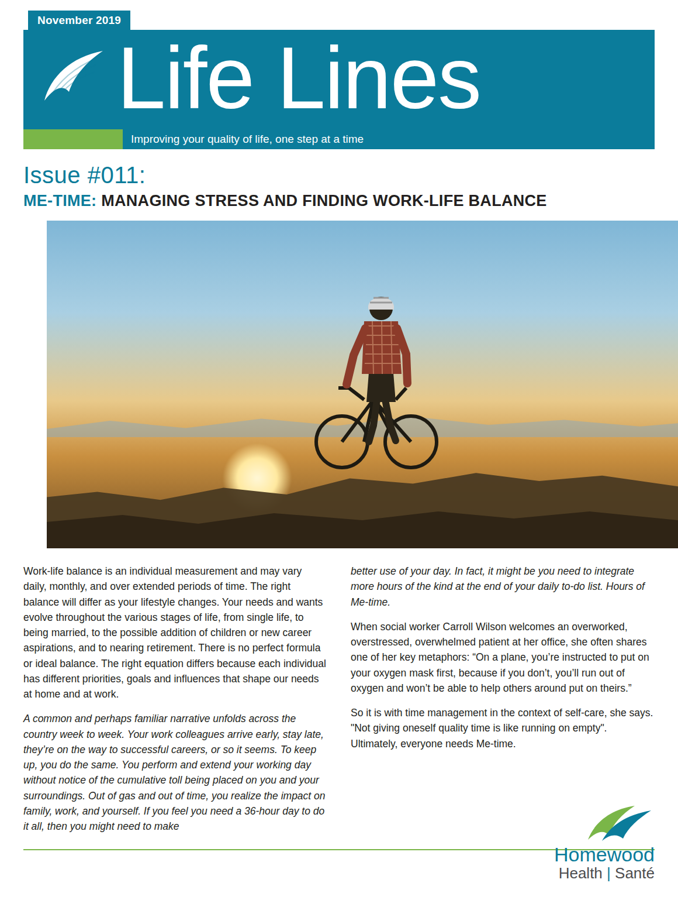November 2019
Life Lines
Improving your quality of life, one step at a time
Issue #011:
ME-TIME: MANAGING STRESS AND FINDING WORK-LIFE BALANCE
Work-life balance is an individual measurement and may vary daily, monthly, and over extended periods of time. The right balance will differ as your lifestyle changes. Your needs and wants evolve throughout the various stages of life, from single life, to being married, to the possible addition of children or new career aspirations, and to nearing retirement. There is no perfect formula or ideal balance. The right equation differs because each individual has different priorities, goals and influences that shape our needs at home and at work.
A common and perhaps familiar narrative unfolds across the country week to week. Your work colleagues arrive early, stay late, they’re on the way to successful careers, or so it seems. To keep up, you do the same. You perform and extend your working day without notice of the cumulative toll being placed on you and your surroundings. Out of gas and out of time, you realize the impact on family, work, and yourself. If you feel you need a 36-hour day to do it all, then you might need to make
better use of your day. In fact, it might be you need to integrate more hours of the kind at the end of your daily to-do list. Hours of Me-time.
When social worker Carroll Wilson welcomes an overworked, overstressed, overwhelmed patient at her office, she often shares one of her key metaphors: “On a plane, you’re instructed to put on your oxygen mask first, because if you don’t, you’ll run out of oxygen and won’t be able to help others around put on theirs.”
So it is with time management in the context of self-care, she says. "Not giving oneself quality time is like running on empty". Ultimately, everyone needs Me-time.
Homewood
Health | Santé